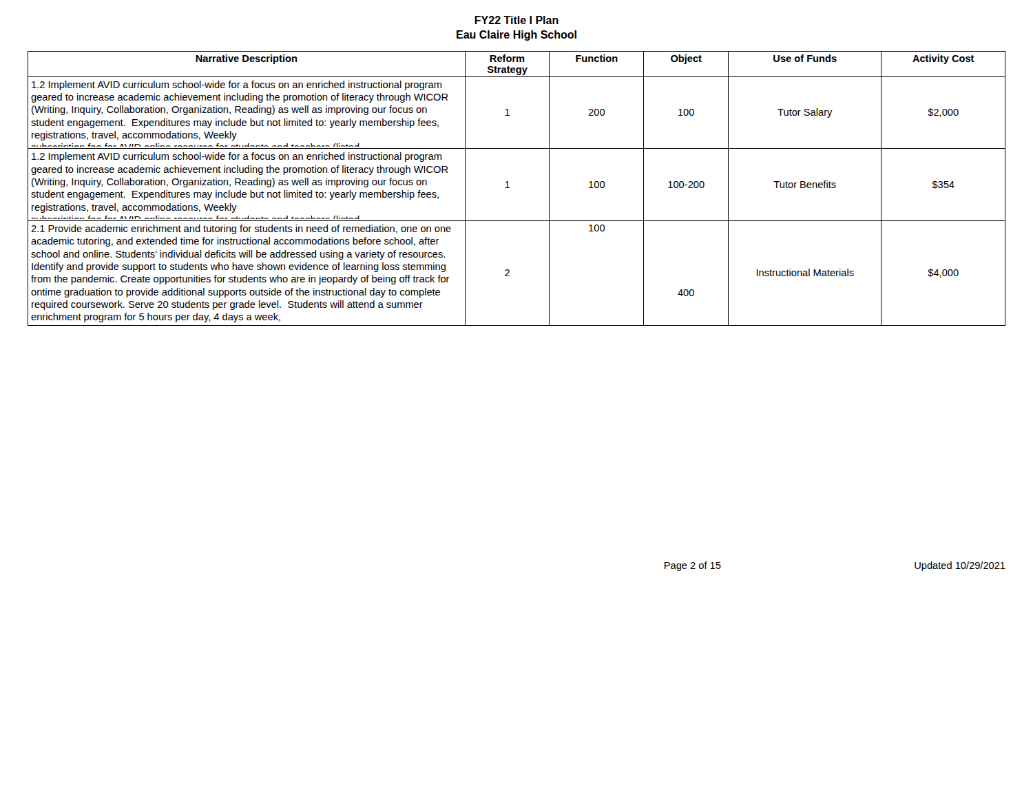FY22 Title I Plan
Eau Claire High School
| Narrative Description | Reform Strategy | Function | Object | Use of Funds | Activity Cost |
| --- | --- | --- | --- | --- | --- |
| 1.2 Implement AVID curriculum school-wide for a focus on an enriched instructional program geared to increase academic achievement including the promotion of literacy through WICOR (Writing, Inquiry, Collaboration, Organization, Reading) as well as improving our focus on student engagement. Expenditures may include but not limited to: yearly membership fees, registrations, travel, accommodations, Weekly subscription fee for AVID online resource for students and teachers (listed | 1 | 200 | 100 | Tutor Salary | $2,000 |
| 1.2 Implement AVID curriculum school-wide for a focus on an enriched instructional program geared to increase academic achievement including the promotion of literacy through WICOR (Writing, Inquiry, Collaboration, Organization, Reading) as well as improving our focus on student engagement. Expenditures may include but not limited to: yearly membership fees, registrations, travel, accommodations, Weekly subscription fee for AVID online resource for students and teachers (listed | 1 | 100 | 100-200 | Tutor Benefits | $354 |
| 2.1 Provide academic enrichment and tutoring for students in need of remediation, one on one academic tutoring, and extended time for instructional accommodations before school, after school and online. Students’ individual deficits will be addressed using a variety of resources. Identify and provide support to students who have shown evidence of learning loss stemming from the pandemic. Create opportunities for students who are in jeopardy of being off track for ontime graduation to provide additional supports outside of the instructional day to complete required coursework. Serve 20 students per grade level. Students will attend a summer enrichment program for 5 hours per day, 4 days a week, | 2 | 100 | 400 | Instructional Materials | $4,000 |
Page 2 of 15
Updated 10/29/2021